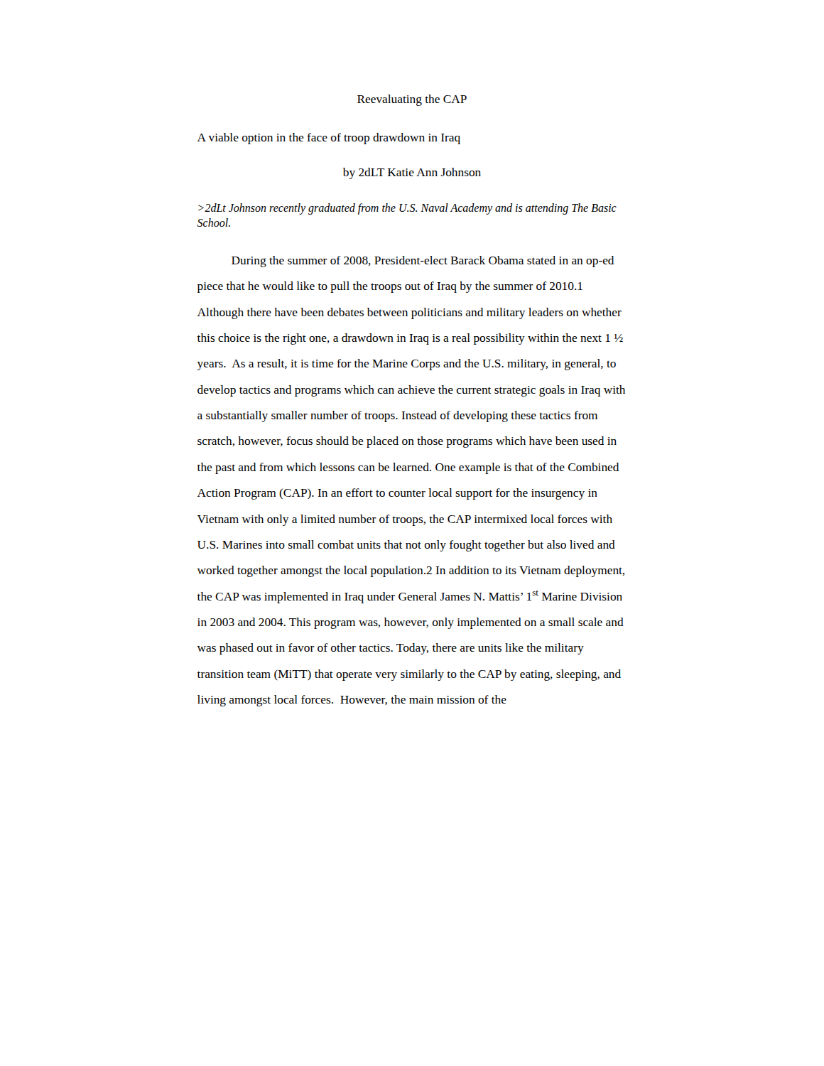Reevaluating the CAP
A viable option in the face of troop drawdown in Iraq
by 2dLT Katie Ann Johnson
>2dLt Johnson recently graduated from the U.S. Naval Academy and is attending The Basic School.
During the summer of 2008, President-elect Barack Obama stated in an op-ed piece that he would like to pull the troops out of Iraq by the summer of 2010.1 Although there have been debates between politicians and military leaders on whether this choice is the right one, a drawdown in Iraq is a real possibility within the next 1 ½ years. As a result, it is time for the Marine Corps and the U.S. military, in general, to develop tactics and programs which can achieve the current strategic goals in Iraq with a substantially smaller number of troops. Instead of developing these tactics from scratch, however, focus should be placed on those programs which have been used in the past and from which lessons can be learned. One example is that of the Combined Action Program (CAP). In an effort to counter local support for the insurgency in Vietnam with only a limited number of troops, the CAP intermixed local forces with U.S. Marines into small combat units that not only fought together but also lived and worked together amongst the local population.2 In addition to its Vietnam deployment, the CAP was implemented in Iraq under General James N. Mattis’ 1st Marine Division in 2003 and 2004. This program was, however, only implemented on a small scale and was phased out in favor of other tactics. Today, there are units like the military transition team (MiTT) that operate very similarly to the CAP by eating, sleeping, and living amongst local forces. However, the main mission of the